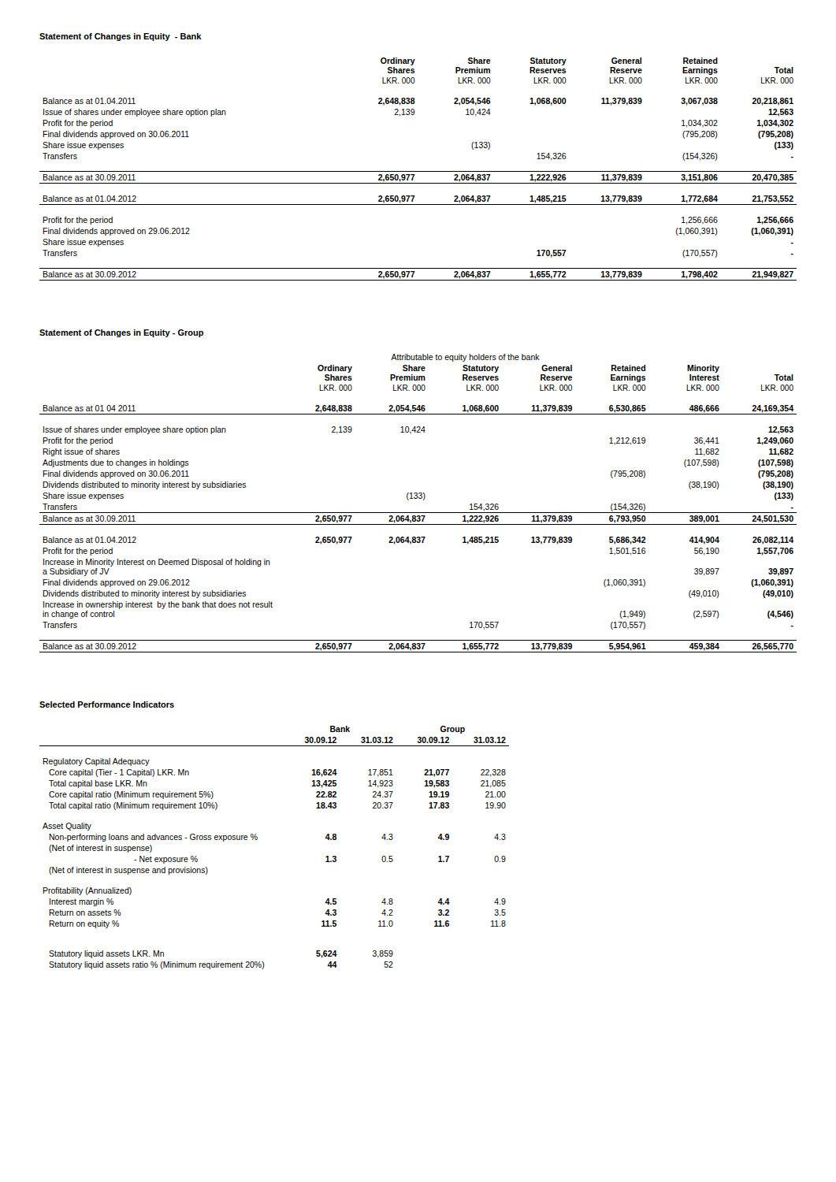Statement of Changes in Equity - Bank
| | Ordinary Shares | Share Premium | Statutory Reserves | General Reserve | Retained Earnings | Total |
| --- | --- | --- | --- | --- | --- | --- |
| | LKR. 000 | LKR. 000 | LKR. 000 | LKR. 000 | LKR. 000 | LKR. 000 |
| Balance as at 01.04.2011 | 2,648,838 | 2,054,546 | 1,068,600 | 11,379,839 | 3,067,038 | 20,218,861 |
| Issue of shares under employee share option plan | 2,139 | 10,424 | | | | 12,563 |
| Profit for the period | | | | | 1,034,302 | 1,034,302 |
| Final dividends approved on 30.06.2011 | | | | | (795,208) | (795,208) |
| Share issue expenses | | (133) | | | | (133) |
| Transfers | | | 154,326 | | (154,326) | - |
| Balance as at 30.09.2011 | 2,650,977 | 2,064,837 | 1,222,926 | 11,379,839 | 3,151,806 | 20,470,385 |
| Balance as at 01.04.2012 | 2,650,977 | 2,064,837 | 1,485,215 | 13,779,839 | 1,772,684 | 21,753,552 |
| Profit for the period | | | | | 1,256,666 | 1,256,666 |
| Final dividends approved on 29.06.2012 | | | | | (1,060,391) | (1,060,391) |
| Share issue expenses | | | | | | - |
| Transfers | | | 170,557 | | (170,557) | - |
| Balance as at 30.09.2012 | 2,650,977 | 2,064,837 | 1,655,772 | 13,779,839 | 1,798,402 | 21,949,827 |
Statement of Changes in Equity - Group
| | Attributable to equity holders of the bank | | |
| --- | --- | --- | --- |
| | Ordinary Shares | Share Premium | Statutory Reserves | General Reserve | Retained Earnings | Minority Interest | Total |
| | LKR. 000 | LKR. 000 | LKR. 000 | LKR. 000 | LKR. 000 | LKR. 000 | LKR. 000 |
| Balance as at 01 04 2011 | 2,648,838 | 2,054,546 | 1,068,600 | 11,379,839 | 6,530,865 | 486,666 | 24,169,354 |
| Issue of shares under employee share option plan | 2,139 | 10,424 | | | | | 12,563 |
| Profit for the period | | | | | 1,212,619 | 36,441 | 1,249,060 |
| Right issue of shares | | | | | | 11,682 | 11,682 |
| Adjustments due to changes in holdings | | | | | | (107,598) | (107,598) |
| Final dividends approved on 30.06.2011 | | | | | (795,208) | | (795,208) |
| Dividends distributed to minority interest by subsidiaries | | | | | | (38,190) | (38,190) |
| Share issue expenses | | (133) | | | | | (133) |
| Transfers | | | 154,326 | | (154,326) | | - |
| Balance as at 30.09.2011 | 2,650,977 | 2,064,837 | 1,222,926 | 11,379,839 | 6,793,950 | 389,001 | 24,501,530 |
| Balance as at 01.04.2012 | 2,650,977 | 2,064,837 | 1,485,215 | 13,779,839 | 5,686,342 | 414,904 | 26,082,114 |
| Profit for the period | | | | | 1,501,516 | 56,190 | 1,557,706 |
| Increase in Minority Interest on Deemed Disposal of holding in a Subsidiary of JV | | | | | | 39,897 | 39,897 |
| Final dividends approved on 29.06.2012 | | | | | (1,060,391) | | (1,060,391) |
| Dividends distributed to minority interest by subsidiaries | | | | | | (49,010) | (49,010) |
| Increase in ownership interest by the bank that does not result in change of control | | | | | (1,949) | (2,597) | (4,546) |
| Transfers | | | 170,557 | | (170,557) | | - |
| Balance as at 30.09.2012 | 2,650,977 | 2,064,837 | 1,655,772 | 13,779,839 | 5,954,961 | 459,384 | 26,565,770 |
Selected Performance Indicators
| | Bank | Group |
| --- | --- | --- |
| | 30.09.12 | 31.03.12 | 30.09.12 | 31.03.12 |
| Regulatory Capital Adequacy | |
| Core capital (Tier - 1 Capital) LKR. Mn | 16,624 | 17,851 | 21,077 | 22,328 |
| Total capital base LKR. Mn | 13,425 | 14,923 | 19,583 | 21,085 |
| Core capital ratio (Minimum requirement 5%) | 22.82 | 24.37 | 19.19 | 21.00 |
| Total capital ratio (Minimum requirement 10%) | 18.43 | 20.37 | 17.83 | 19.90 |
| Asset Quality | |
| Non-performing loans and advances - Gross exposure % | 4.8 | 4.3 | 4.9 | 4.3 |
| (Net of interest in suspense) | |
| - Net exposure % | 1.3 | 0.5 | 1.7 | 0.9 |
| (Net of interest in suspense and provisions) | |
| Profitability (Annualized) | |
| Interest margin % | 4.5 | 4.8 | 4.4 | 4.9 |
| Return on assets % | 4.3 | 4.2 | 3.2 | 3.5 |
| Return on equity % | 11.5 | 11.0 | 11.6 | 11.8 |
| Statutory liquid assets LKR. Mn | 5,624 | 3,859 | | |
| Statutory liquid assets ratio % (Minimum requirement 20%) | 44 | 52 | | |